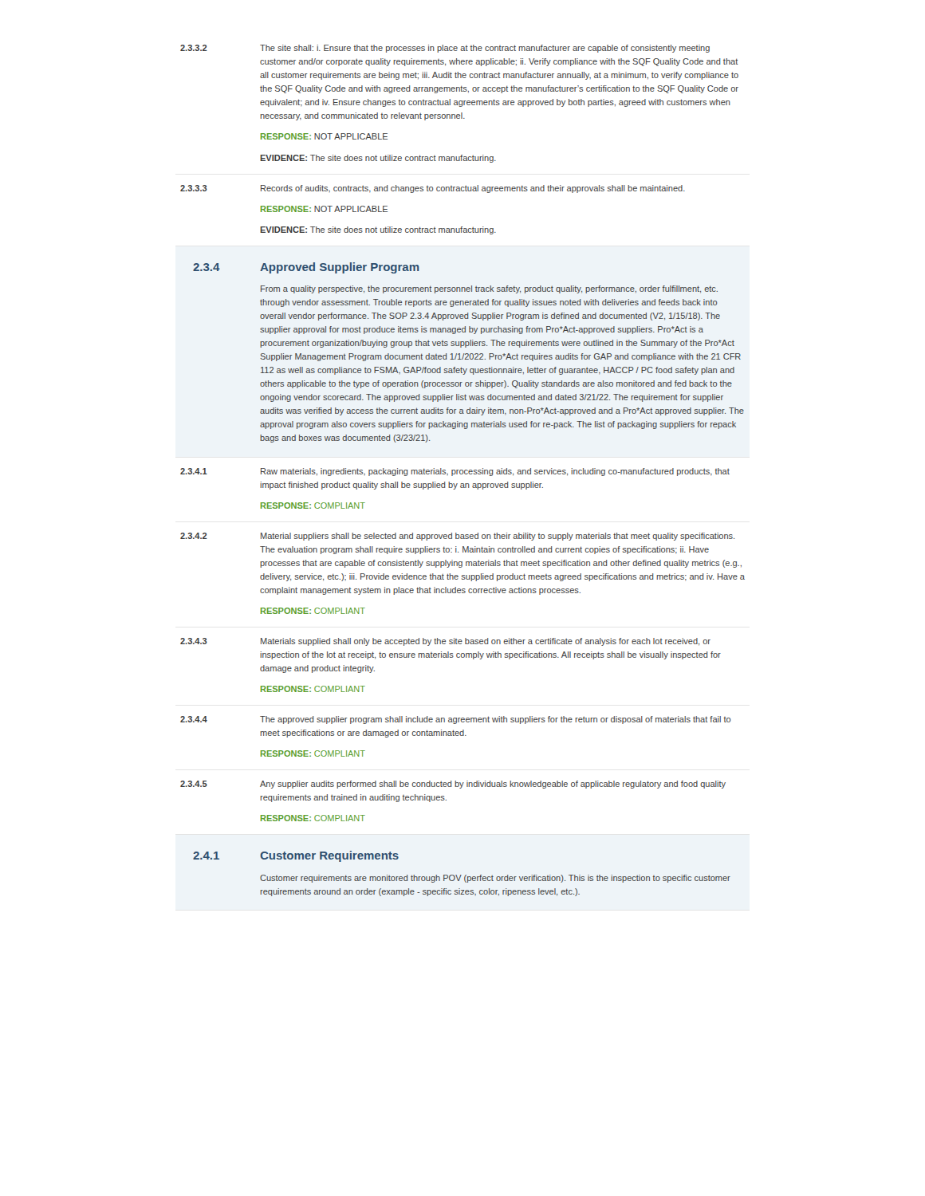| 2.3.3.2 | The site shall: i. Ensure that the processes in place at the contract manufacturer are capable of consistently meeting customer and/or corporate quality requirements, where applicable; ii. Verify compliance with the SQF Quality Code and that all customer requirements are being met; iii. Audit the contract manufacturer annually, at a minimum, to verify compliance to the SQF Quality Code and with agreed arrangements, or accept the manufacturer’s certification to the SQF Quality Code or equivalent; and iv. Ensure changes to contractual agreements are approved by both parties, agreed with customers when necessary, and communicated to relevant personnel. RESPONSE: NOT APPLICABLE EVIDENCE: The site does not utilize contract manufacturing. |
| 2.3.3.3 | Records of audits, contracts, and changes to contractual agreements and their approvals shall be maintained. RESPONSE: NOT APPLICABLE EVIDENCE: The site does not utilize contract manufacturing. |
| 2.3.4 | Approved Supplier Program From a quality perspective, the procurement personnel track safety, product quality, performance, order fulfillment, etc. through vendor assessment. Trouble reports are generated for quality issues noted with deliveries and feeds back into overall vendor performance. The SOP 2.3.4 Approved Supplier Program is defined and documented (V2, 1/15/18). The supplier approval for most produce items is managed by purchasing from Pro*Act-approved suppliers. Pro*Act is a procurement organization/buying group that vets suppliers. The requirements were outlined in the Summary of the Pro*Act Supplier Management Program document dated 1/1/2022. Pro*Act requires audits for GAP and compliance with the 21 CFR 112 as well as compliance to FSMA, GAP/food safety questionnaire, letter of guarantee, HACCP / PC food safety plan and others applicable to the type of operation (processor or shipper). Quality standards are also monitored and fed back to the ongoing vendor scorecard. The approved supplier list was documented and dated 3/21/22. The requirement for supplier audits was verified by access the current audits for a dairy item, non-Pro*Act-approved and a Pro*Act approved supplier. The approval program also covers suppliers for packaging materials used for re-pack. The list of packaging suppliers for repack bags and boxes was documented (3/23/21). |
| 2.3.4.1 | Raw materials, ingredients, packaging materials, processing aids, and services, including co-manufactured products, that impact finished product quality shall be supplied by an approved supplier. RESPONSE: COMPLIANT |
| 2.3.4.2 | Material suppliers shall be selected and approved based on their ability to supply materials that meet quality specifications. The evaluation program shall require suppliers to: i. Maintain controlled and current copies of specifications; ii. Have processes that are capable of consistently supplying materials that meet specification and other defined quality metrics (e.g., delivery, service, etc.); iii. Provide evidence that the supplied product meets agreed specifications and metrics; and iv. Have a complaint management system in place that includes corrective actions processes. RESPONSE: COMPLIANT |
| 2.3.4.3 | Materials supplied shall only be accepted by the site based on either a certificate of analysis for each lot received, or inspection of the lot at receipt, to ensure materials comply with specifications. All receipts shall be visually inspected for damage and product integrity. RESPONSE: COMPLIANT |
| 2.3.4.4 | The approved supplier program shall include an agreement with suppliers for the return or disposal of materials that fail to meet specifications or are damaged or contaminated. RESPONSE: COMPLIANT |
| 2.3.4.5 | Any supplier audits performed shall be conducted by individuals knowledgeable of applicable regulatory and food quality requirements and trained in auditing techniques. RESPONSE: COMPLIANT |
| 2.4.1 | Customer Requirements Customer requirements are monitored through POV (perfect order verification). This is the inspection to specific customer requirements around an order (example - specific sizes, color, ripeness level, etc.). |